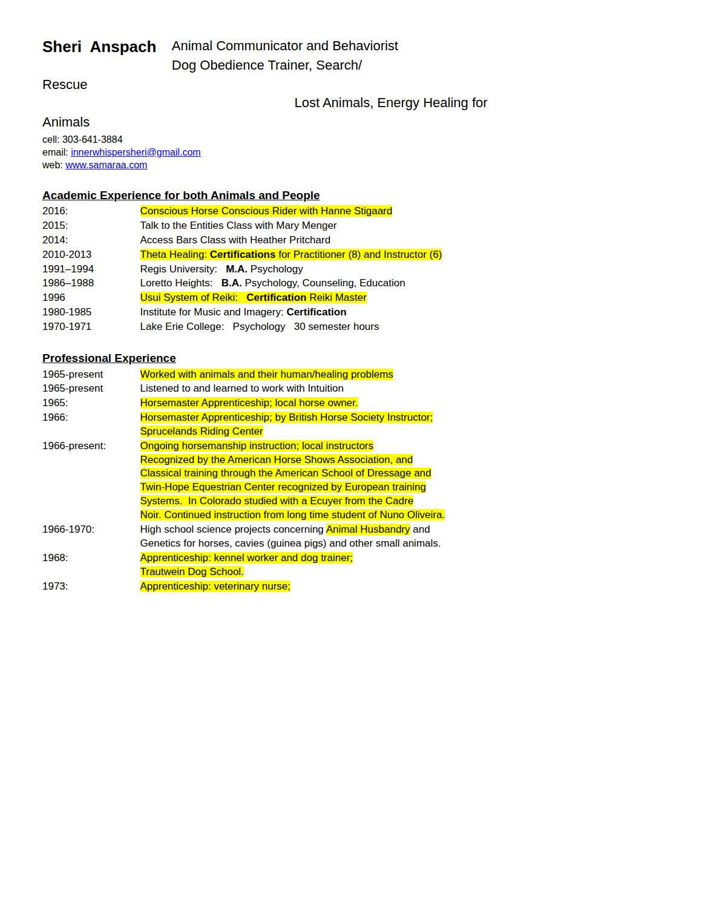Sheri Anspach
Animal Communicator and Behaviorist
Dog Obedience Trainer, Search/
Rescue
Lost Animals, Energy Healing for
Animals
cell: 303-641-3884
email: innerwhispersheri@gmail.com
web: www.samaraa.com
Academic Experience for both Animals and People
| 2016: | Conscious Horse Conscious Rider with Hanne Stigaard |
| 2015: | Talk to the Entities Class with Mary Menger |
| 2014: | Access Bars Class with Heather Pritchard |
| 2010-2013 | Theta Healing: Certifications for Practitioner (8) and Instructor (6) |
| 1991–1994 | Regis University: M.A. Psychology |
| 1986–1988 | Loretto Heights: B.A. Psychology, Counseling, Education |
| 1996 | Usui System of Reiki: Certification Reiki Master |
| 1980-1985 | Institute for Music and Imagery: Certification |
| 1970-1971 | Lake Erie College: Psychology 30 semester hours |
Professional Experience
| 1965-present | Worked with animals and their human/healing problems |
| 1965-present | Listened to and learned to work with Intuition |
| 1965: | Horsemaster Apprenticeship; local horse owner. |
| 1966: | Horsemaster Apprenticeship; by British Horse Society Instructor; Sprucelands Riding Center |
| 1966-present: | Ongoing horsemanship instruction; local instructors Recognized by the American Horse Shows Association, and Classical training through the American School of Dressage and Twin-Hope Equestrian Center recognized by European training Systems. In Colorado studied with a Ecuyer from the Cadre Noir. Continued instruction from long time student of Nuno Oliveira. |
| 1966-1970: | High school science projects concerning Animal Husbandry and Genetics for horses, cavies (guinea pigs) and other small animals. |
| 1968: | Apprenticeship: kennel worker and dog trainer; Trautwein Dog School. |
| 1973: | Apprenticeship: veterinary nurse; |